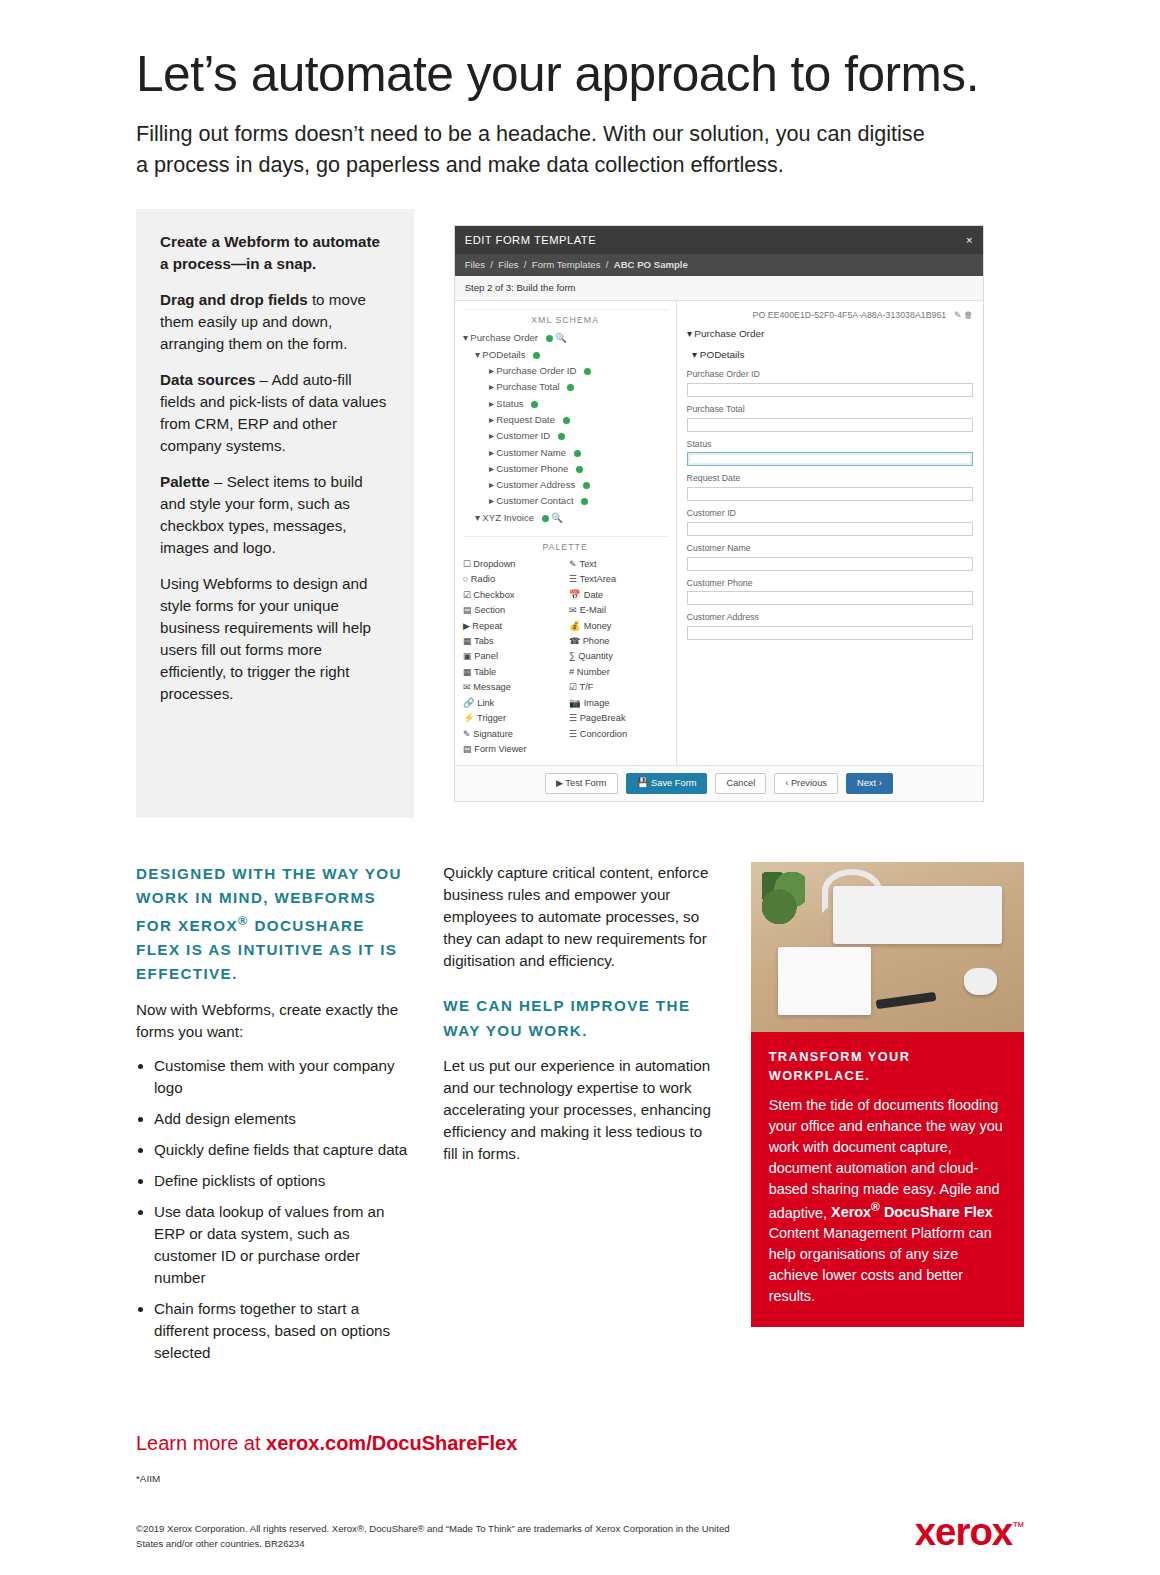Let’s automate your approach to forms.
Filling out forms doesn’t need to be a headache. With our solution, you can digitise a process in days, go paperless and make data collection effortless.
Create a Webform to automate a process—in a snap.
Drag and drop fields to move them easily up and down, arranging them on the form.
Data sources – Add auto-fill fields and pick-lists of data values from CRM, ERP and other company systems.
Palette – Select items to build and style your form, such as checkbox types, messages, images and logo.
Using Webforms to design and style forms for your unique business requirements will help users fill out forms more efficiently, to trigger the right processes.
EDIT FORM TEMPLATE ×
Files / Files / Form Templates / ABC PO Sample
Step 2 of 3: Build the form
XML SCHEMA
▾ Purchase Order 🔍
▾ PODetails
▸ Purchase Order ID
▸ Purchase Total
▸ Status
▸ Request Date
▸ Customer ID
▸ Customer Name
▸ Customer Phone
▸ Customer Address
▸ Customer Contact
▾ XYZ Invoice 🔍
PALETTE
☐ Dropdown✎ Text ○ Radio☰ TextArea ☑ Checkbox📅 Date ▤ Section✉ E-Mail ▶ Repeat💰 Money ▦ Tabs☎ Phone ▣ Panel∑ Quantity ▦ Table# Number ✉ Message☑ T/F 🔗 Link📷 Image ⚡ Trigger☰ PageBreak ✎ Signature☰ Concordion ▤ Form Viewer
PO EE400E1D-52F0-4F5A-A88A-313038A1B961 ✎ 🗑
▾ Purchase Order
▾ PODetails
Purchase Order ID
Purchase Total
Status
Request Date
Customer ID
Customer Name
Customer Phone
Customer Address
▶ Test Form 💾 Save Form Cancel ‹ Previous Next ›
Designed with the way you work in mind, Webforms for Xerox® DocuShare Flex is as intuitive as it is effective.
Now with Webforms, create exactly the forms you want:
Customise them with your company logo
Add design elements
Quickly define fields that capture data
Define picklists of options
Use data lookup of values from an ERP or data system, such as customer ID or purchase order number
Chain forms together to start a different process, based on options selected
Quickly capture critical content, enforce business rules and empower your employees to automate processes, so they can adapt to new requirements for digitisation and efficiency.
We can help improve the way you work.
Let us put our experience in automation and our technology expertise to work accelerating your processes, enhancing efficiency and making it less tedious to fill in forms.
Transform your workplace.
Stem the tide of documents flooding your office and enhance the way you work with document capture, document automation and cloud-based sharing made easy. Agile and adaptive, Xerox® DocuShare Flex Content Management Platform can help organisations of any size achieve lower costs and better results.
Learn more at xerox.com/DocuShareFlex
*AIIM
©2019 Xerox Corporation. All rights reserved. Xerox®, DocuShare® and “Made To Think” are trademarks of Xerox Corporation in the United States and/or other countries. BR26234
xerox™